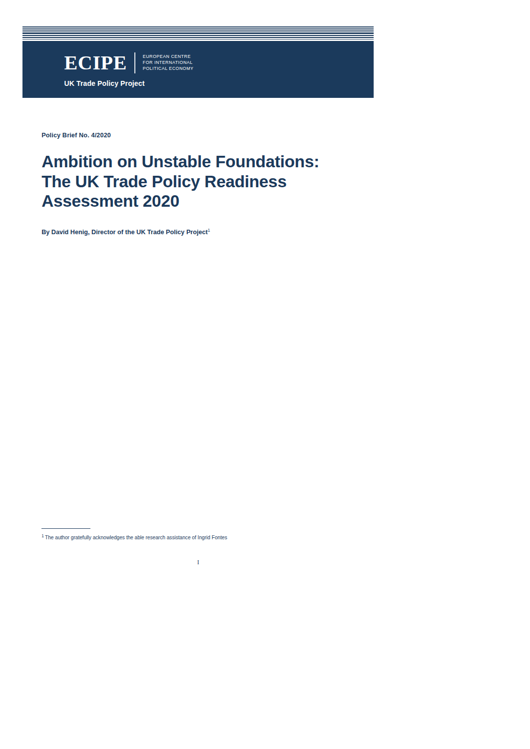ECIPE
European Centre
for International
Political Economy
UK Trade Policy Project
Policy Brief No. 4/2020
Ambition on Unstable Foundations: The UK Trade Policy Readiness Assessment 2020
By David Henig, Director of the UK Trade Policy Project1
1The author gratefully acknowledges the able research assistance of Ingrid Fontes
I